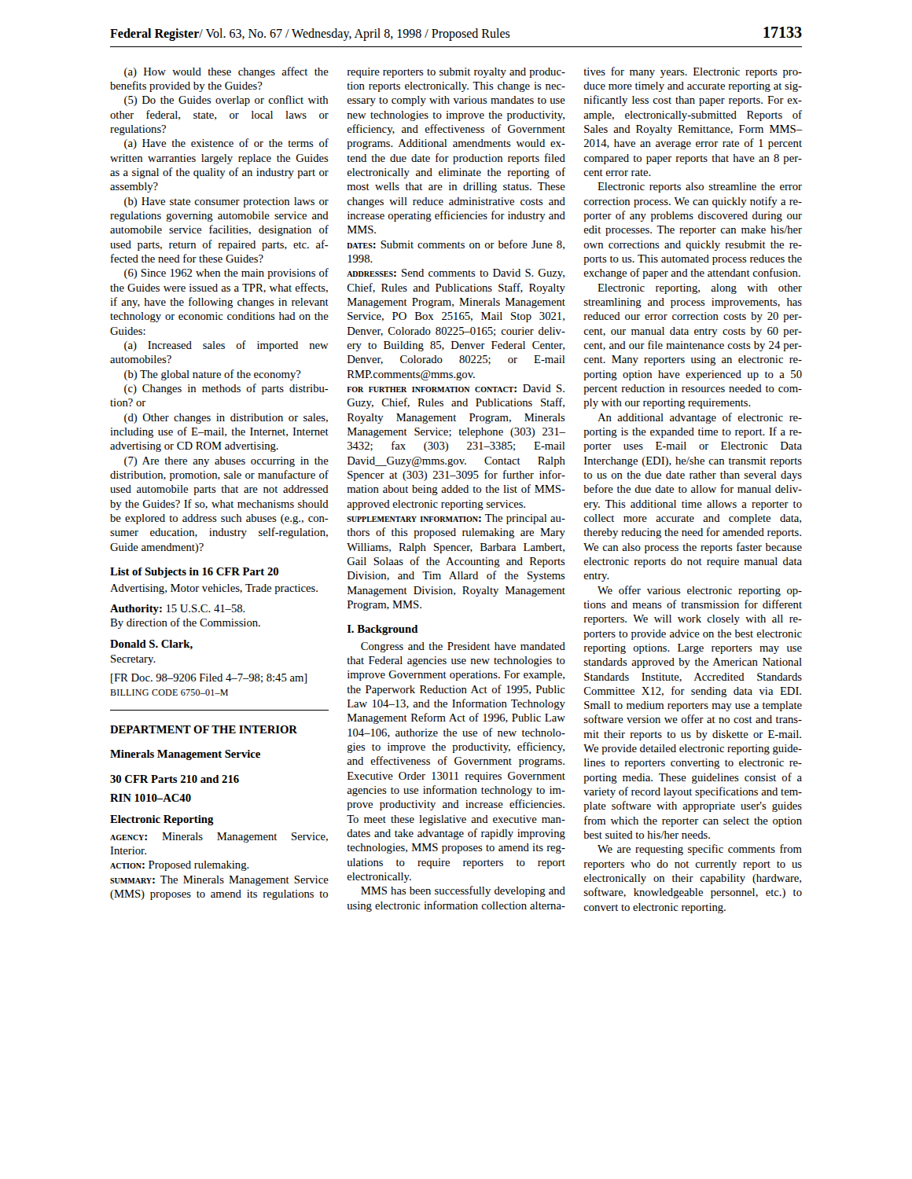Federal Register/ Vol. 63, No. 67 / Wednesday, April 8, 1998 / Proposed Rules
17133
(a) How would these changes affect the benefits provided by the Guides?
(5) Do the Guides overlap or conflict with other federal, state, or local laws or regulations?
(a) Have the existence of or the terms of written warranties largely replace the Guides as a signal of the quality of an industry part or assembly?
(b) Have state consumer protection laws or regulations governing automobile service and automobile service facilities, designation of used parts, return of repaired parts, etc. affected the need for these Guides?
(6) Since 1962 when the main provisions of the Guides were issued as a TPR, what effects, if any, have the following changes in relevant technology or economic conditions had on the Guides:
(a) Increased sales of imported new automobiles?
(b) The global nature of the economy?
(c) Changes in methods of parts distribution? or
(d) Other changes in distribution or sales, including use of E–mail, the Internet, Internet advertising or CD ROM advertising.
(7) Are there any abuses occurring in the distribution, promotion, sale or manufacture of used automobile parts that are not addressed by the Guides? If so, what mechanisms should be explored to address such abuses (e.g., consumer education, industry self-regulation, Guide amendment)?
List of Subjects in 16 CFR Part 20
Advertising, Motor vehicles, Trade practices.
Authority: 15 U.S.C. 41–58.
By direction of the Commission.
Donald S. Clark,
Secretary.
[FR Doc. 98–9206 Filed 4–7–98; 8:45 am]
BILLING CODE 6750–01–M
DEPARTMENT OF THE INTERIOR
Minerals Management Service
30 CFR Parts 210 and 216
RIN 1010–AC40
Electronic Reporting
agency: Minerals Management Service, Interior.
action: Proposed rulemaking.
summary: The Minerals Management Service (MMS) proposes to amend its regulations to require reporters to submit royalty and production reports electronically. This change is necessary to comply with various mandates to use new technologies to improve the productivity, efficiency, and effectiveness of Government programs. Additional amendments would extend the due date for production reports filed electronically and eliminate the reporting of most wells that are in drilling status. These changes will reduce administrative costs and increase operating efficiencies for industry and MMS.
dates: Submit comments on or before June 8, 1998.
addresses: Send comments to David S. Guzy, Chief, Rules and Publications Staff, Royalty Management Program, Minerals Management Service, PO Box 25165, Mail Stop 3021, Denver, Colorado 80225–0165; courier delivery to Building 85, Denver Federal Center, Denver, Colorado 80225; or E-mail RMP.comments@mms.gov.
for further information contact: David S. Guzy, Chief, Rules and Publications Staff, Royalty Management Program, Minerals Management Service; telephone (303) 231–3432; fax (303) 231–3385; E-mail David__Guzy@mms.gov. Contact Ralph Spencer at (303) 231–3095 for further information about being added to the list of MMS-approved electronic reporting services.
supplementary information: The principal authors of this proposed rulemaking are Mary Williams, Ralph Spencer, Barbara Lambert, Gail Solaas of the Accounting and Reports Division, and Tim Allard of the Systems Management Division, Royalty Management Program, MMS.
I. Background
Congress and the President have mandated that Federal agencies use new technologies to improve Government operations. For example, the Paperwork Reduction Act of 1995, Public Law 104–13, and the Information Technology Management Reform Act of 1996, Public Law 104–106, authorize the use of new technologies to improve the productivity, efficiency, and effectiveness of Government programs. Executive Order 13011 requires Government agencies to use information technology to improve productivity and increase efficiencies. To meet these legislative and executive mandates and take advantage of rapidly improving technologies, MMS proposes to amend its regulations to require reporters to report electronically.
MMS has been successfully developing and using electronic information collection alternatives for many years. Electronic reports produce more timely and accurate reporting at significantly less cost than paper reports. For example, electronically-submitted Reports of Sales and Royalty Remittance, Form MMS–2014, have an average error rate of 1 percent compared to paper reports that have an 8 percent error rate.
Electronic reports also streamline the error correction process. We can quickly notify a reporter of any problems discovered during our edit processes. The reporter can make his/her own corrections and quickly resubmit the reports to us. This automated process reduces the exchange of paper and the attendant confusion.
Electronic reporting, along with other streamlining and process improvements, has reduced our error correction costs by 20 percent, our manual data entry costs by 60 percent, and our file maintenance costs by 24 percent. Many reporters using an electronic reporting option have experienced up to a 50 percent reduction in resources needed to comply with our reporting requirements.
An additional advantage of electronic reporting is the expanded time to report. If a reporter uses E-mail or Electronic Data Interchange (EDI), he/she can transmit reports to us on the due date rather than several days before the due date to allow for manual delivery. This additional time allows a reporter to collect more accurate and complete data, thereby reducing the need for amended reports. We can also process the reports faster because electronic reports do not require manual data entry.
We offer various electronic reporting options and means of transmission for different reporters. We will work closely with all reporters to provide advice on the best electronic reporting options. Large reporters may use standards approved by the American National Standards Institute, Accredited Standards Committee X12, for sending data via EDI. Small to medium reporters may use a template software version we offer at no cost and transmit their reports to us by diskette or E-mail. We provide detailed electronic reporting guidelines to reporters converting to electronic reporting media. These guidelines consist of a variety of record layout specifications and template software with appropriate user's guides from which the reporter can select the option best suited to his/her needs.
We are requesting specific comments from reporters who do not currently report to us electronically on their capability (hardware, software, knowledgeable personnel, etc.) to convert to electronic reporting.